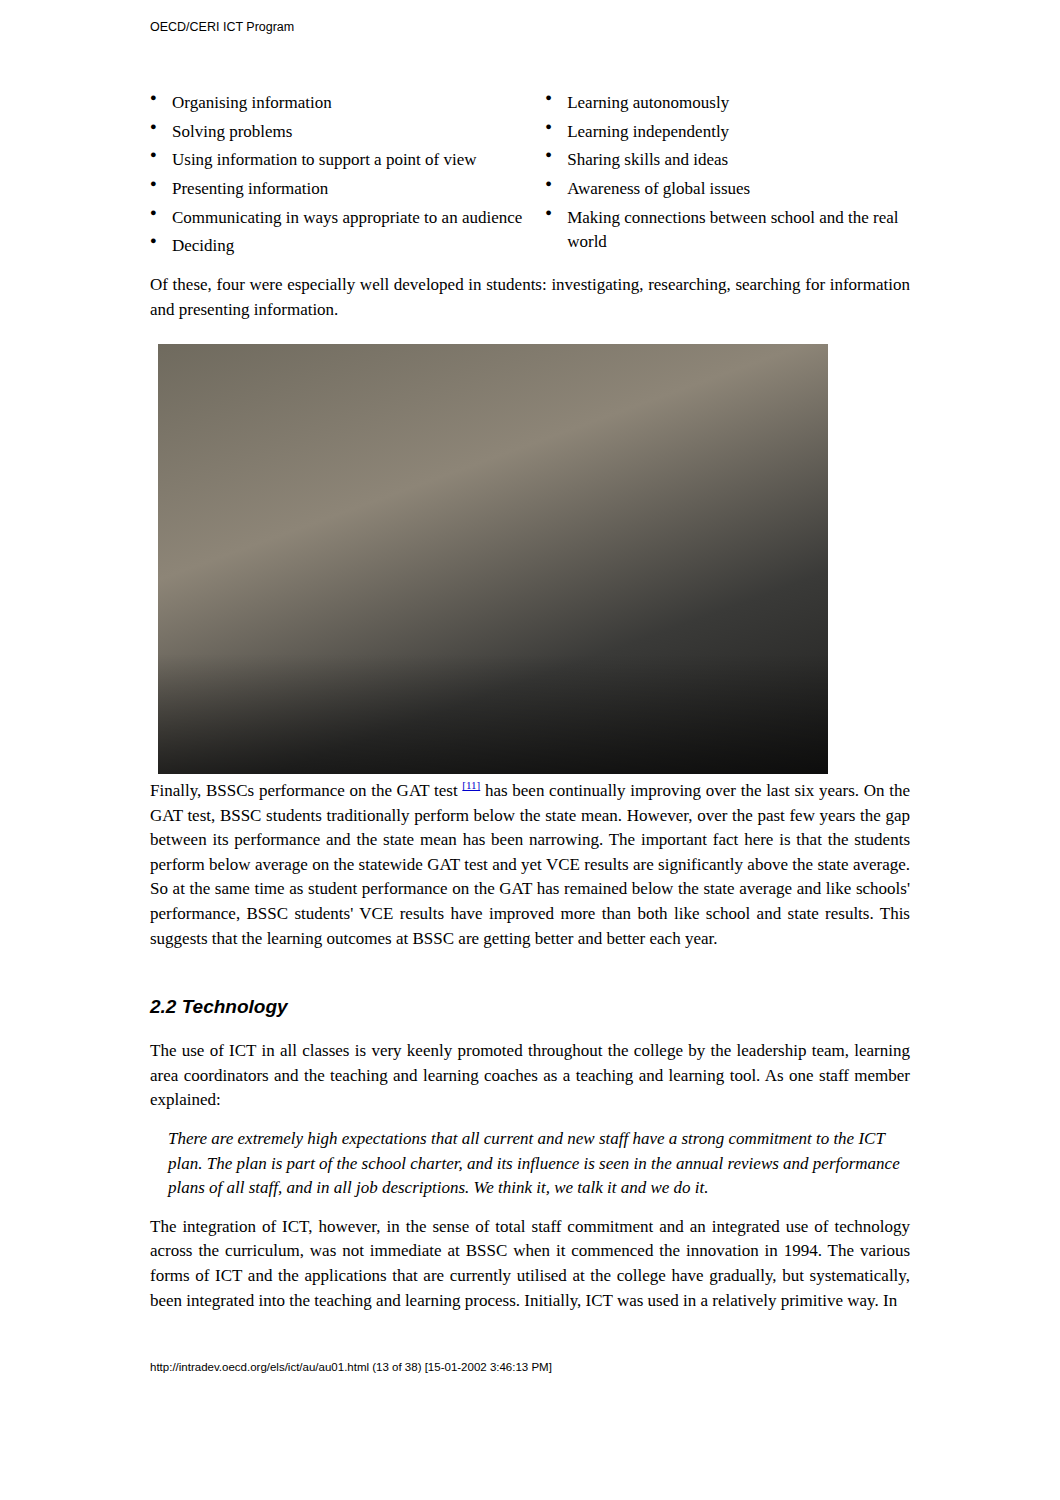OECD/CERI ICT Program
| Organising information Solving problems Using information to support a point of view Presenting information Communicating in ways appropriate to an audience Deciding | Learning autonomously Learning independently Sharing skills and ideas Awareness of global issues Making connections between school and the real world |
Of these, four were especially well developed in students: investigating, researching, searching for information and presenting information.
Finally, BSSCs performance on the GAT test [11] has been continually improving over the last six years. On the GAT test, BSSC students traditionally perform below the state mean. However, over the past few years the gap between its performance and the state mean has been narrowing. The important fact here is that the students perform below average on the statewide GAT test and yet VCE results are significantly above the state average. So at the same time as student performance on the GAT has remained below the state average and like schools' performance, BSSC students' VCE results have improved more than both like school and state results. This suggests that the learning outcomes at BSSC are getting better and better each year.
2.2 Technology
The use of ICT in all classes is very keenly promoted throughout the college by the leadership team, learning area coordinators and the teaching and learning coaches as a teaching and learning tool. As one staff member explained:
There are extremely high expectations that all current and new staff have a strong commitment to the ICT plan. The plan is part of the school charter, and its influence is seen in the annual reviews and performance plans of all staff, and in all job descriptions. We think it, we talk it and we do it.
The integration of ICT, however, in the sense of total staff commitment and an integrated use of technology across the curriculum, was not immediate at BSSC when it commenced the innovation in 1994. The various forms of ICT and the applications that are currently utilised at the college have gradually, but systematically, been integrated into the teaching and learning process. Initially, ICT was used in a relatively primitive way. In
http://intradev.oecd.org/els/ict/au/au01.html (13 of 38) [15-01-2002 3:46:13 PM]